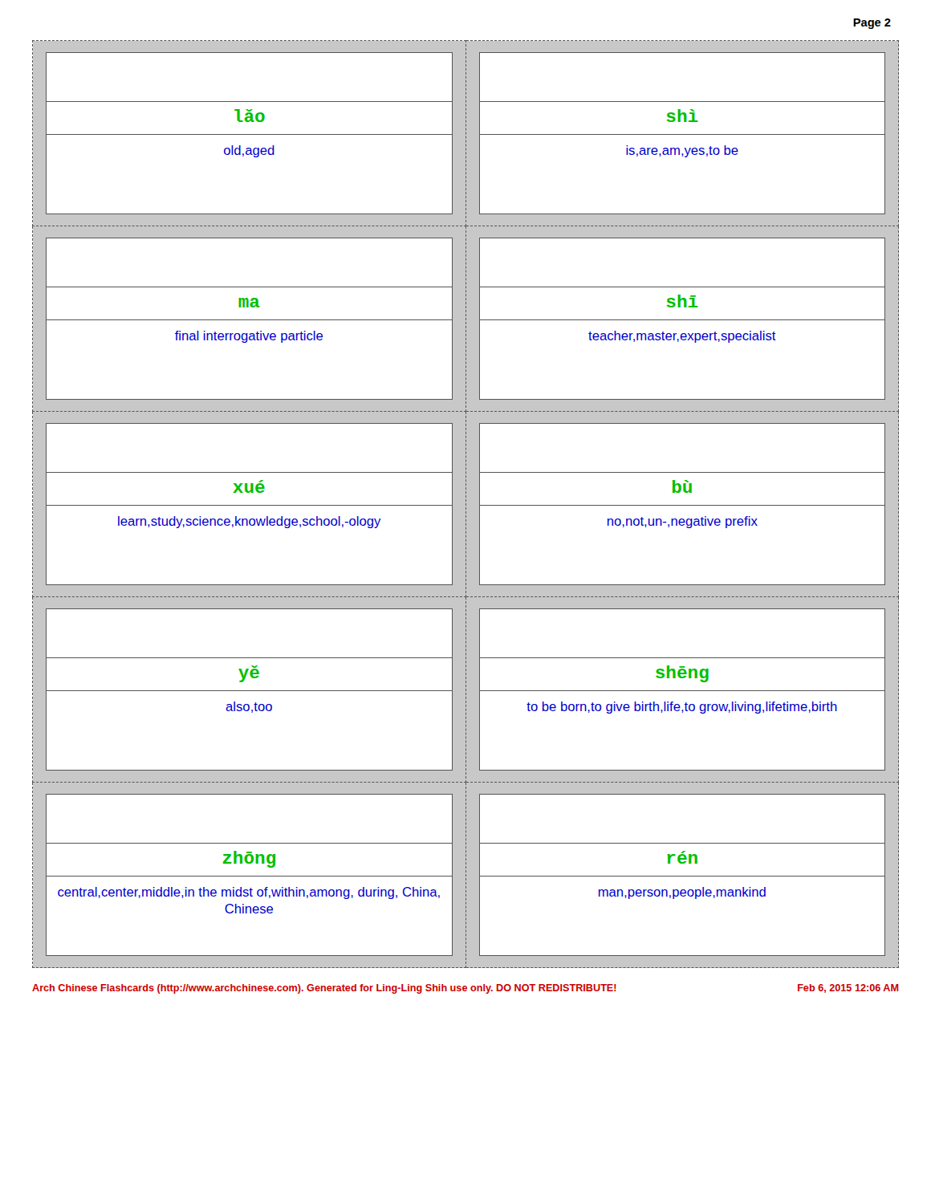Page 2
| lǎo old,aged | shì is,are,am,yes,to be |
| ma final interrogative particle | shī teacher,master,expert,specialist |
| xué learn,study,science,knowledge,school,-ology | bù no,not,un-,negative prefix |
| yě also,too | shēng to be born,to give birth,life,to grow,living,lifetime,birth |
| zhōng central,center,middle,in the midst of,within,among, during, China, Chinese | rén man,person,people,mankind |
Arch Chinese Flashcards (http://www.archchinese.com). Generated for Ling-Ling Shih use only. DO NOT REDISTRIBUTE! Feb 6, 2015 12:06 AM